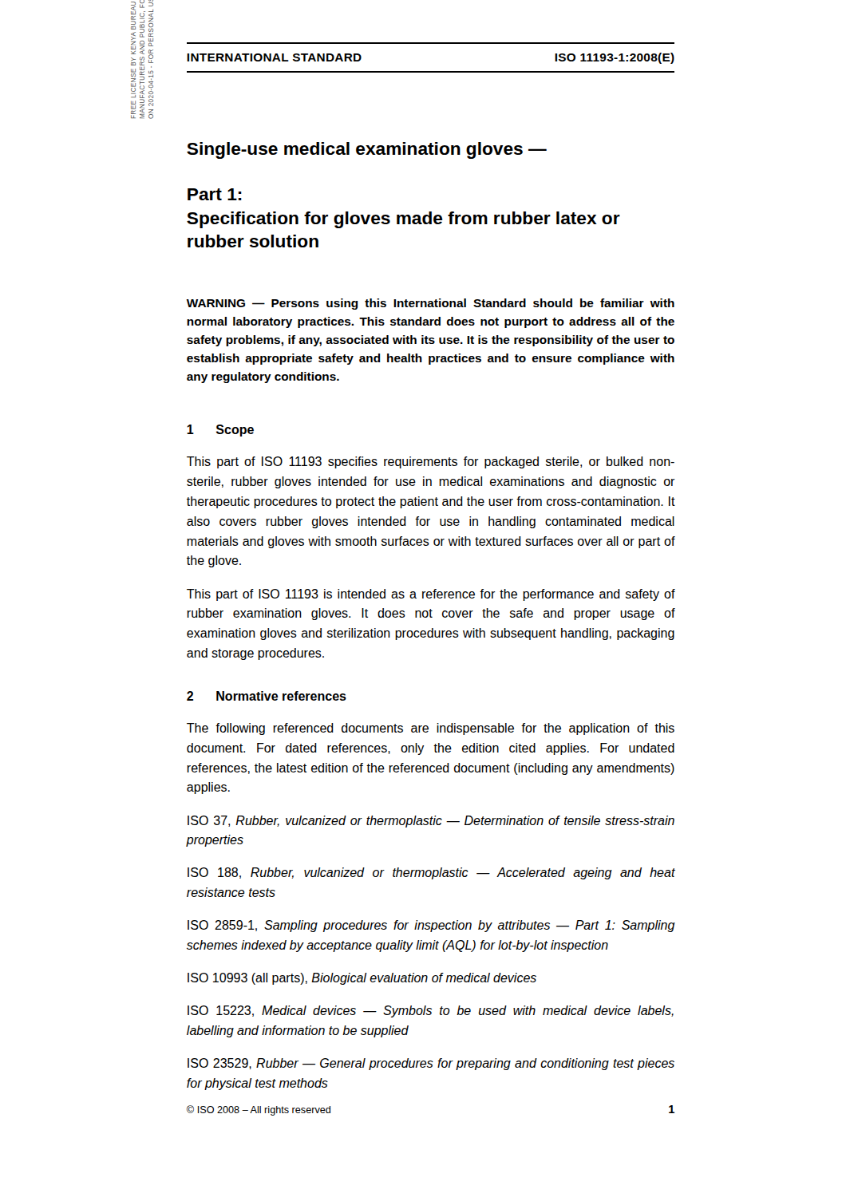FREE LICENSE BY KENYA BUREAU OF STANDARDS (KEBS) TO INTERESTED PARTIES, STAKEHOLDERS
MANUFACTURERS AND PUBLIC, FOR A LIMITED ACCESS DURING COVID-19 EMERGENCY,
ON 2020-04-15 - FOR PERSONAL USE ONLY. COPYING, INTRANET AND INTERNET PROHIBITED
International Standard ISO 11193-1:2008(E)
Single-use medical examination gloves —
Part 1:
Specification for gloves made from rubber latex or rubber solution
WARNING — Persons using this International Standard should be familiar with normal laboratory practices. This standard does not purport to address all of the safety problems, if any, associated with its use. It is the responsibility of the user to establish appropriate safety and health practices and to ensure compliance with any regulatory conditions.
1 Scope
This part of ISO 11193 specifies requirements for packaged sterile, or bulked non-sterile, rubber gloves intended for use in medical examinations and diagnostic or therapeutic procedures to protect the patient and the user from cross-contamination. It also covers rubber gloves intended for use in handling contaminated medical materials and gloves with smooth surfaces or with textured surfaces over all or part of the glove.
This part of ISO 11193 is intended as a reference for the performance and safety of rubber examination gloves. It does not cover the safe and proper usage of examination gloves and sterilization procedures with subsequent handling, packaging and storage procedures.
2 Normative references
The following referenced documents are indispensable for the application of this document. For dated references, only the edition cited applies. For undated references, the latest edition of the referenced document (including any amendments) applies.
ISO 37, Rubber, vulcanized or thermoplastic — Determination of tensile stress-strain properties
ISO 188, Rubber, vulcanized or thermoplastic — Accelerated ageing and heat resistance tests
ISO 2859-1, Sampling procedures for inspection by attributes — Part 1: Sampling schemes indexed by acceptance quality limit (AQL) for lot-by-lot inspection
ISO 10993 (all parts), Biological evaluation of medical devices
ISO 15223, Medical devices — Symbols to be used with medical device labels, labelling and information to be supplied
ISO 23529, Rubber — General procedures for preparing and conditioning test pieces for physical test methods
© ISO 2008 – All rights reserved 1